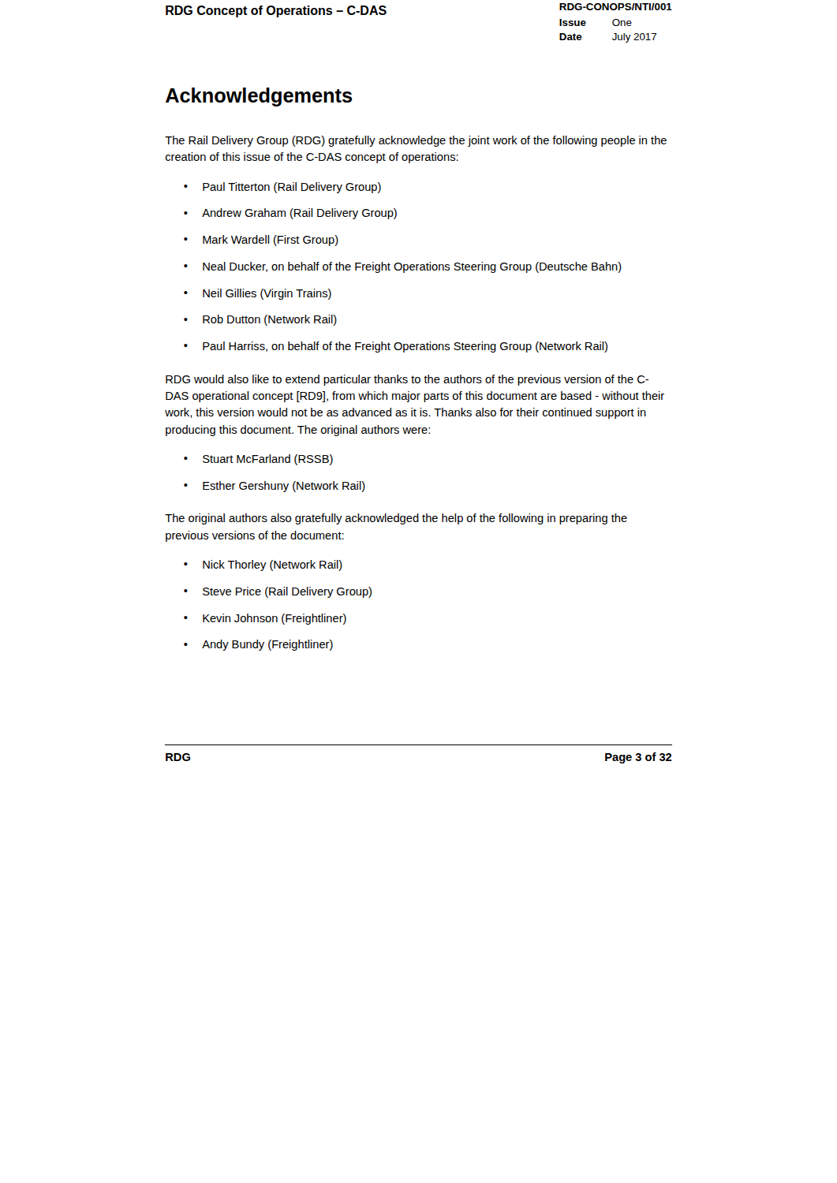RDG Concept of Operations – C-DAS
| RDG-CONOPS/NTI/001 |
| Issue | One |
| Date | July 2017 |
Acknowledgements
The Rail Delivery Group (RDG) gratefully acknowledge the joint work of the following people in the creation of this issue of the C-DAS concept of operations:
Paul Titterton (Rail Delivery Group)
Andrew Graham (Rail Delivery Group)
Mark Wardell (First Group)
Neal Ducker, on behalf of the Freight Operations Steering Group (Deutsche Bahn)
Neil Gillies (Virgin Trains)
Rob Dutton (Network Rail)
Paul Harriss, on behalf of the Freight Operations Steering Group (Network Rail)
RDG would also like to extend particular thanks to the authors of the previous version of the C-DAS operational concept [RD9], from which major parts of this document are based - without their work, this version would not be as advanced as it is. Thanks also for their continued support in producing this document. The original authors were:
Stuart McFarland (RSSB)
Esther Gershuny (Network Rail)
The original authors also gratefully acknowledged the help of the following in preparing the previous versions of the document:
Nick Thorley (Network Rail)
Steve Price (Rail Delivery Group)
Kevin Johnson (Freightliner)
Andy Bundy (Freightliner)
RDG Page 3 of 32